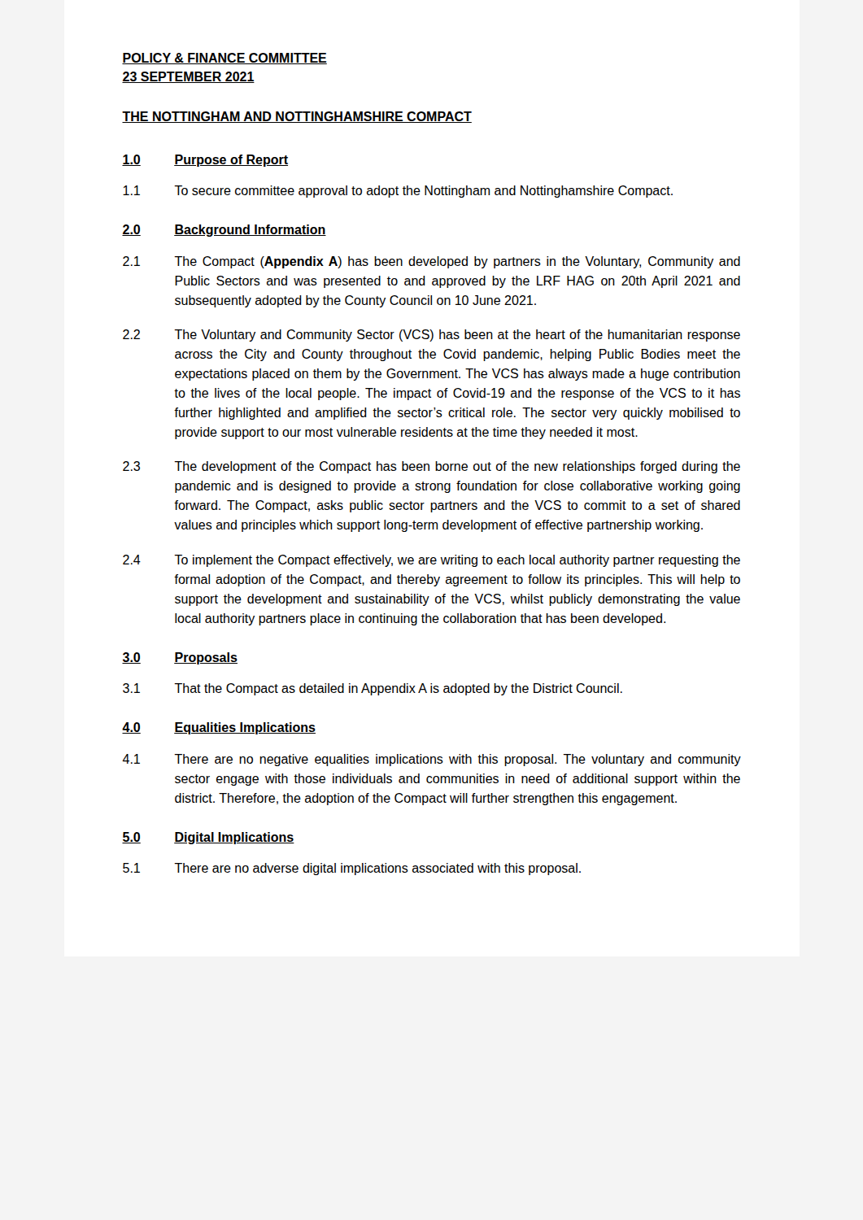POLICY & FINANCE COMMITTEE
23 SEPTEMBER 2021
THE NOTTINGHAM AND NOTTINGHAMSHIRE COMPACT
1.0 Purpose of Report
1.1
To secure committee approval to adopt the Nottingham and Nottinghamshire Compact.
2.0 Background Information
2.1
The Compact (Appendix A) has been developed by partners in the Voluntary, Community and Public Sectors and was presented to and approved by the LRF HAG on 20th April 2021 and subsequently adopted by the County Council on 10 June 2021.
2.2
The Voluntary and Community Sector (VCS) has been at the heart of the humanitarian response across the City and County throughout the Covid pandemic, helping Public Bodies meet the expectations placed on them by the Government. The VCS has always made a huge contribution to the lives of the local people. The impact of Covid-19 and the response of the VCS to it has further highlighted and amplified the sector’s critical role. The sector very quickly mobilised to provide support to our most vulnerable residents at the time they needed it most.
2.3
The development of the Compact has been borne out of the new relationships forged during the pandemic and is designed to provide a strong foundation for close collaborative working going forward. The Compact, asks public sector partners and the VCS to commit to a set of shared values and principles which support long-term development of effective partnership working.
2.4
To implement the Compact effectively, we are writing to each local authority partner requesting the formal adoption of the Compact, and thereby agreement to follow its principles. This will help to support the development and sustainability of the VCS, whilst publicly demonstrating the value local authority partners place in continuing the collaboration that has been developed.
3.0 Proposals
3.1
That the Compact as detailed in Appendix A is adopted by the District Council.
4.0 Equalities Implications
4.1
There are no negative equalities implications with this proposal. The voluntary and community sector engage with those individuals and communities in need of additional support within the district. Therefore, the adoption of the Compact will further strengthen this engagement.
5.0 Digital Implications
5.1
There are no adverse digital implications associated with this proposal.